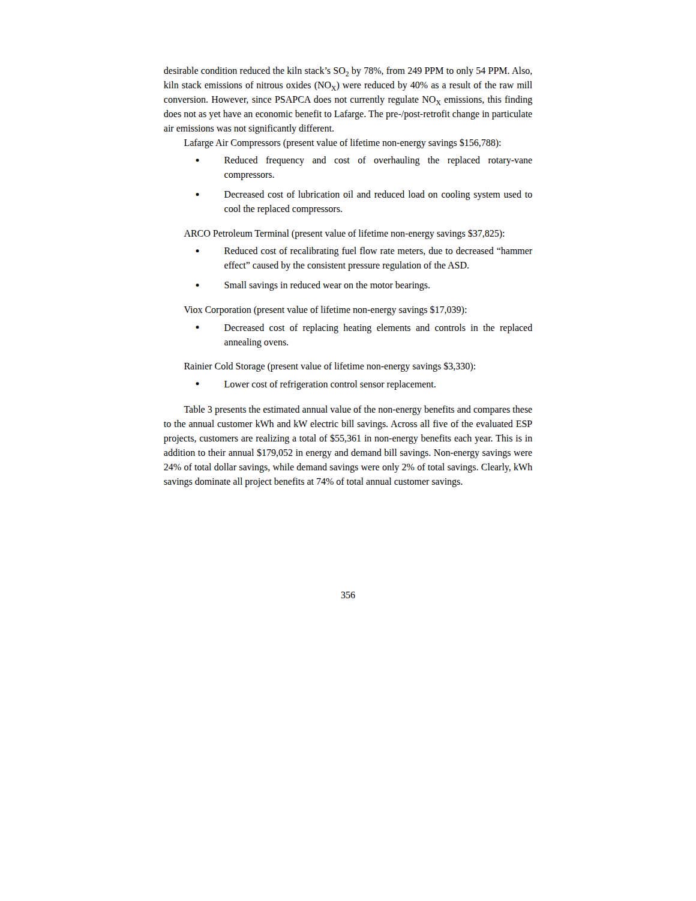desirable condition reduced the kiln stack’s SO2 by 78%, from 249 PPM to only 54 PPM. Also, kiln stack emissions of nitrous oxides (NOX) were reduced by 40% as a result of the raw mill conversion. However, since PSAPCA does not currently regulate NOX emissions, this finding does not as yet have an economic benefit to Lafarge. The pre-/post-retrofit change in particulate air emissions was not significantly different.
Lafarge Air Compressors (present value of lifetime non-energy savings $156,788):
Reduced frequency and cost of overhauling the replaced rotary-vane compressors.
Decreased cost of lubrication oil and reduced load on cooling system used to cool the replaced compressors.
ARCO Petroleum Terminal (present value of lifetime non-energy savings $37,825):
Reduced cost of recalibrating fuel flow rate meters, due to decreased “hammer effect” caused by the consistent pressure regulation of the ASD.
Small savings in reduced wear on the motor bearings.
Viox Corporation (present value of lifetime non-energy savings $17,039):
Decreased cost of replacing heating elements and controls in the replaced annealing ovens.
Rainier Cold Storage (present value of lifetime non-energy savings $3,330):
Lower cost of refrigeration control sensor replacement.
Table 3 presents the estimated annual value of the non-energy benefits and compares these to the annual customer kWh and kW electric bill savings. Across all five of the evaluated ESP projects, customers are realizing a total of $55,361 in non-energy benefits each year. This is in addition to their annual $179,052 in energy and demand bill savings. Non-energy savings were 24% of total dollar savings, while demand savings were only 2% of total savings. Clearly, kWh savings dominate all project benefits at 74% of total annual customer savings.
356